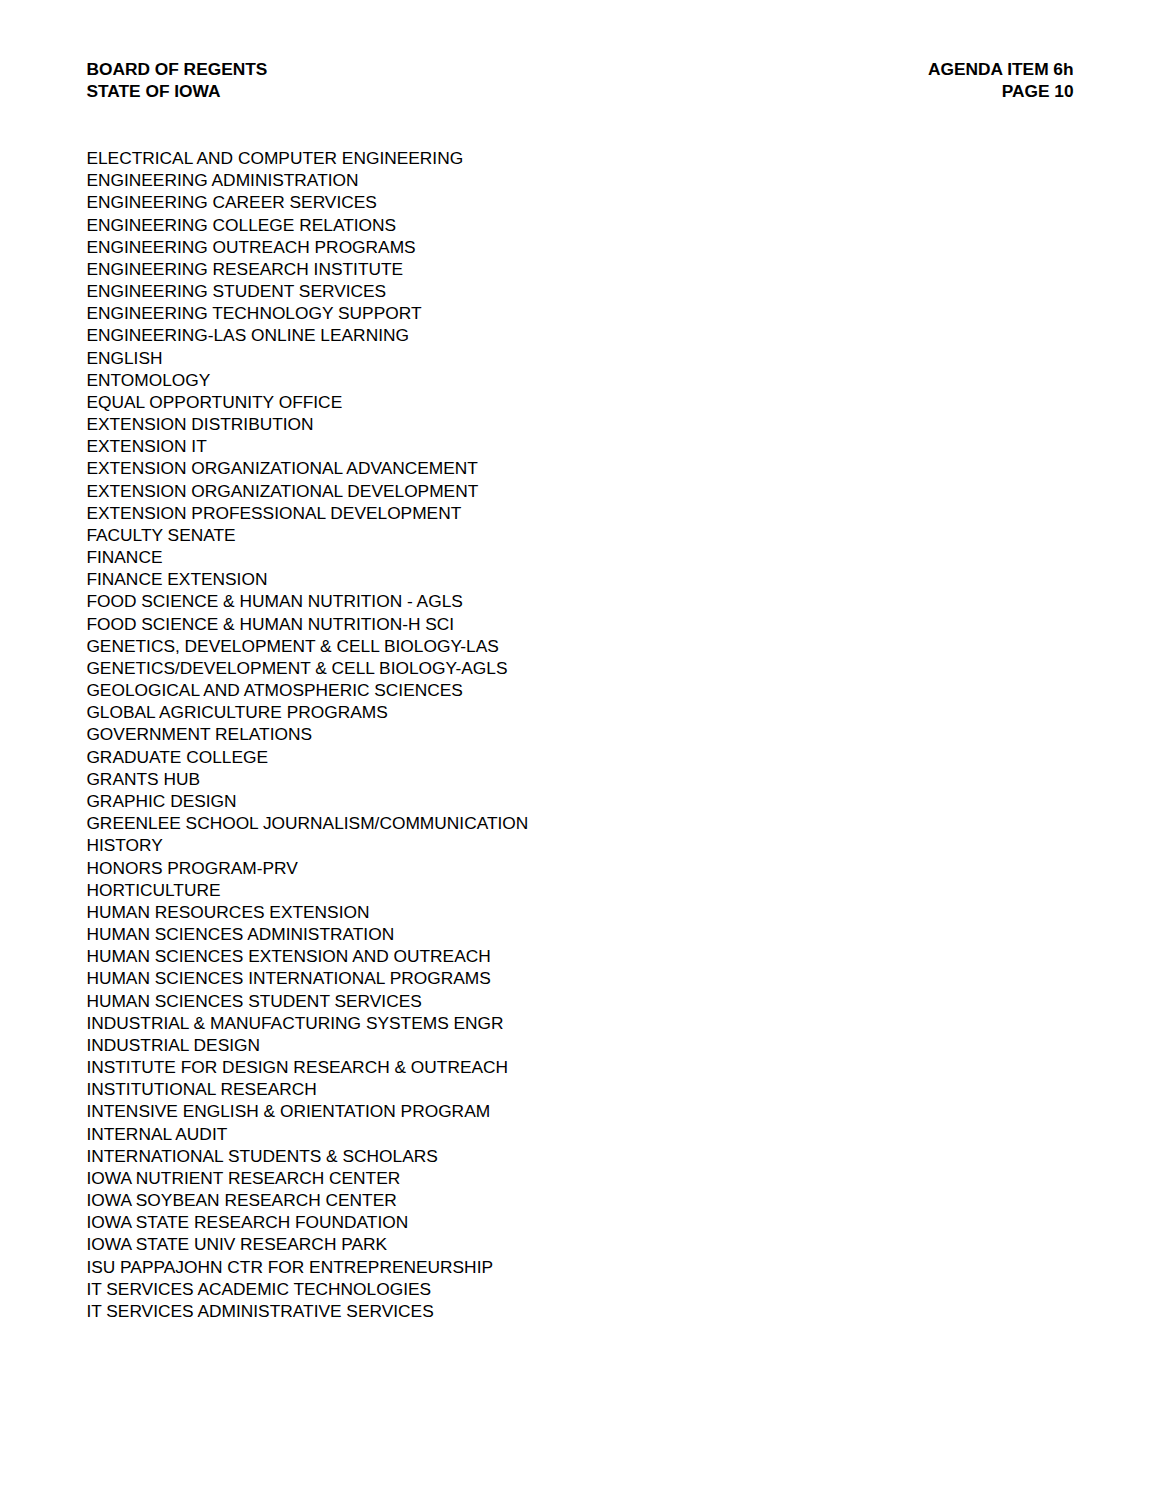BOARD OF REGENTS STATE OF IOWA
AGENDA ITEM 6h PAGE 10
ELECTRICAL AND COMPUTER ENGINEERING
ENGINEERING ADMINISTRATION
ENGINEERING CAREER SERVICES
ENGINEERING COLLEGE RELATIONS
ENGINEERING OUTREACH PROGRAMS
ENGINEERING RESEARCH INSTITUTE
ENGINEERING STUDENT SERVICES
ENGINEERING TECHNOLOGY SUPPORT
ENGINEERING-LAS ONLINE LEARNING
ENGLISH
ENTOMOLOGY
EQUAL OPPORTUNITY OFFICE
EXTENSION DISTRIBUTION
EXTENSION IT
EXTENSION ORGANIZATIONAL ADVANCEMENT
EXTENSION ORGANIZATIONAL DEVELOPMENT
EXTENSION PROFESSIONAL DEVELOPMENT
FACULTY SENATE
FINANCE
FINANCE EXTENSION
FOOD SCIENCE & HUMAN NUTRITION - AGLS
FOOD SCIENCE & HUMAN NUTRITION-H SCI
GENETICS, DEVELOPMENT & CELL BIOLOGY-LAS
GENETICS/DEVELOPMENT & CELL BIOLOGY-AGLS
GEOLOGICAL AND ATMOSPHERIC SCIENCES
GLOBAL AGRICULTURE PROGRAMS
GOVERNMENT RELATIONS
GRADUATE COLLEGE
GRANTS HUB
GRAPHIC DESIGN
GREENLEE SCHOOL JOURNALISM/COMMUNICATION
HISTORY
HONORS PROGRAM-PRV
HORTICULTURE
HUMAN RESOURCES EXTENSION
HUMAN SCIENCES ADMINISTRATION
HUMAN SCIENCES EXTENSION AND OUTREACH
HUMAN SCIENCES INTERNATIONAL PROGRAMS
HUMAN SCIENCES STUDENT SERVICES
INDUSTRIAL & MANUFACTURING SYSTEMS ENGR
INDUSTRIAL DESIGN
INSTITUTE FOR DESIGN RESEARCH & OUTREACH
INSTITUTIONAL RESEARCH
INTENSIVE ENGLISH & ORIENTATION PROGRAM
INTERNAL AUDIT
INTERNATIONAL STUDENTS & SCHOLARS
IOWA NUTRIENT RESEARCH CENTER
IOWA SOYBEAN RESEARCH CENTER
IOWA STATE RESEARCH FOUNDATION
IOWA STATE UNIV RESEARCH PARK
ISU PAPPAJOHN CTR FOR ENTREPRENEURSHIP
IT SERVICES ACADEMIC TECHNOLOGIES
IT SERVICES ADMINISTRATIVE SERVICES